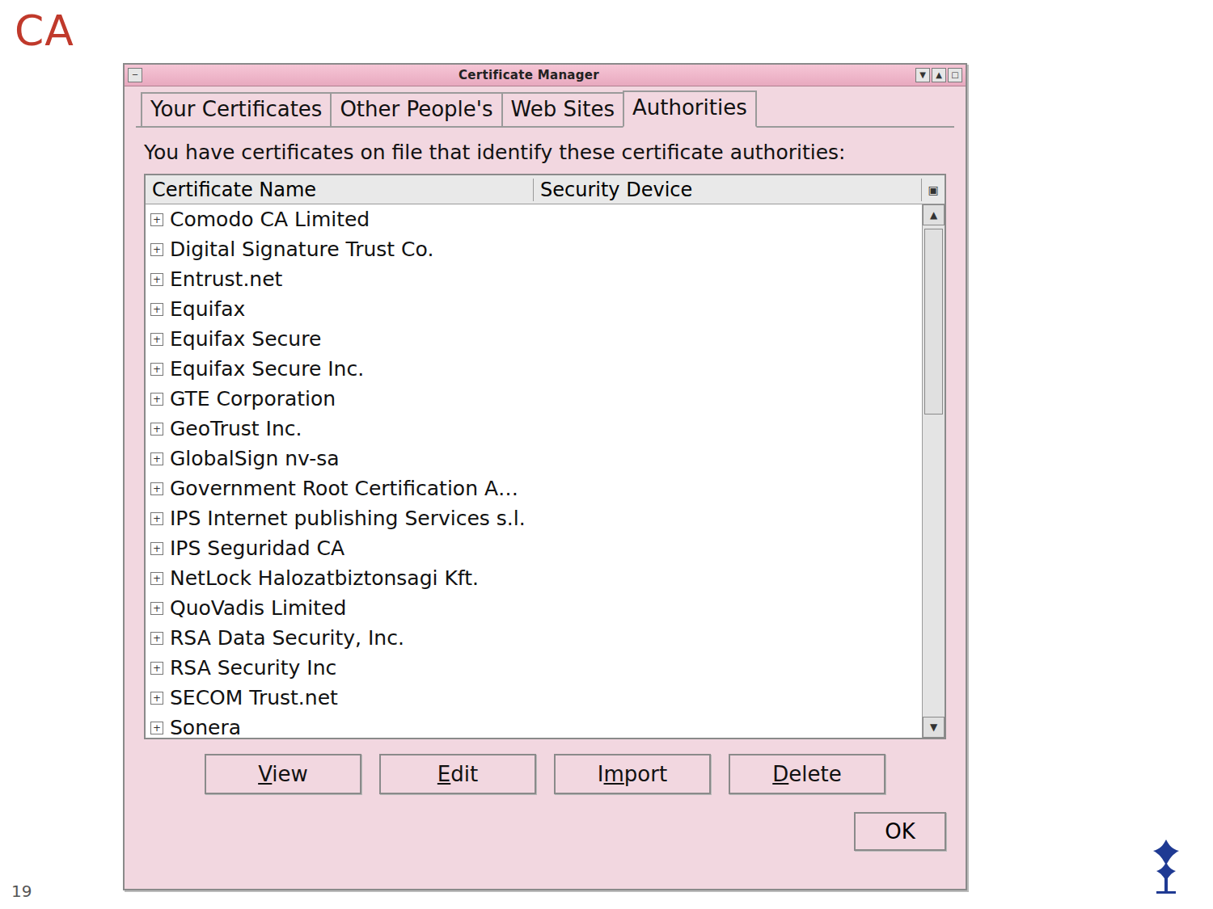CA
─
Certificate Manager
▼
▲
□
Your Certificates
Other People's
Web Sites
Authorities
You have certificates on file that identify these certificate authorities:
Certificate Name
Security Device
▣
+Comodo CA Limited
+Digital Signature Trust Co.
+Entrust.net
+Equifax
+Equifax Secure
+Equifax Secure Inc.
+GTE Corporation
+GeoTrust Inc.
+GlobalSign nv-sa
+Government Root Certification A…
+IPS Internet publishing Services s.l.
+IPS Seguridad CA
+NetLock Halozatbiztonsagi Kft.
+QuoVadis Limited
+RSA Data Security, Inc.
+RSA Security Inc
+SECOM Trust.net
+Sonera
▲
▼
View
Edit
Import
Delete
OK
19